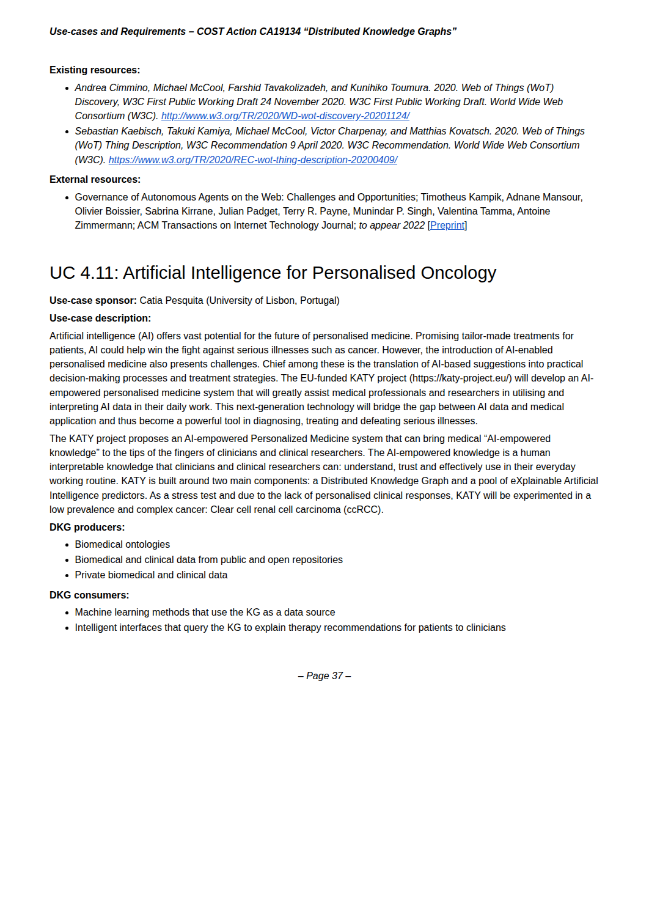Use-cases and Requirements – COST Action CA19134 “Distributed Knowledge Graphs”
Existing resources:
Andrea Cimmino, Michael McCool, Farshid Tavakolizadeh, and Kunihiko Toumura. 2020. Web of Things (WoT) Discovery, W3C First Public Working Draft 24 November 2020. W3C First Public Working Draft. World Wide Web Consortium (W3C). http://www.w3.org/TR/2020/WD-wot-discovery-20201124/
Sebastian Kaebisch, Takuki Kamiya, Michael McCool, Victor Charpenay, and Matthias Kovatsch. 2020. Web of Things (WoT) Thing Description, W3C Recommendation 9 April 2020. W3C Recommendation. World Wide Web Consortium (W3C). https://www.w3.org/TR/2020/REC-wot-thing-description-20200409/
External resources:
Governance of Autonomous Agents on the Web: Challenges and Opportunities; Timotheus Kampik, Adnane Mansour, Olivier Boissier, Sabrina Kirrane, Julian Padget, Terry R. Payne, Munindar P. Singh, Valentina Tamma, Antoine Zimmermann; ACM Transactions on Internet Technology Journal; to appear 2022 [Preprint]
UC 4.11: Artificial Intelligence for Personalised Oncology
Use-case sponsor: Catia Pesquita (University of Lisbon, Portugal)
Use-case description:
Artificial intelligence (AI) offers vast potential for the future of personalised medicine. Promising tailor-made treatments for patients, AI could help win the fight against serious illnesses such as cancer. However, the introduction of AI-enabled personalised medicine also presents challenges. Chief among these is the translation of AI-based suggestions into practical decision-making processes and treatment strategies. The EU-funded KATY project (https://katy-project.eu/) will develop an AI-empowered personalised medicine system that will greatly assist medical professionals and researchers in utilising and interpreting AI data in their daily work. This next-generation technology will bridge the gap between AI data and medical application and thus become a powerful tool in diagnosing, treating and defeating serious illnesses.
The KATY project proposes an AI-empowered Personalized Medicine system that can bring medical “AI-empowered knowledge” to the tips of the fingers of clinicians and clinical researchers. The AI-empowered knowledge is a human interpretable knowledge that clinicians and clinical researchers can: understand, trust and effectively use in their everyday working routine. KATY is built around two main components: a Distributed Knowledge Graph and a pool of eXplainable Artificial Intelligence predictors. As a stress test and due to the lack of personalised clinical responses, KATY will be experimented in a low prevalence and complex cancer: Clear cell renal cell carcinoma (ccRCC).
DKG producers:
Biomedical ontologies
Biomedical and clinical data from public and open repositories
Private biomedical and clinical data
DKG consumers:
Machine learning methods that use the KG as a data source
Intelligent interfaces that query the KG to explain therapy recommendations for patients to clinicians
– Page 37 –